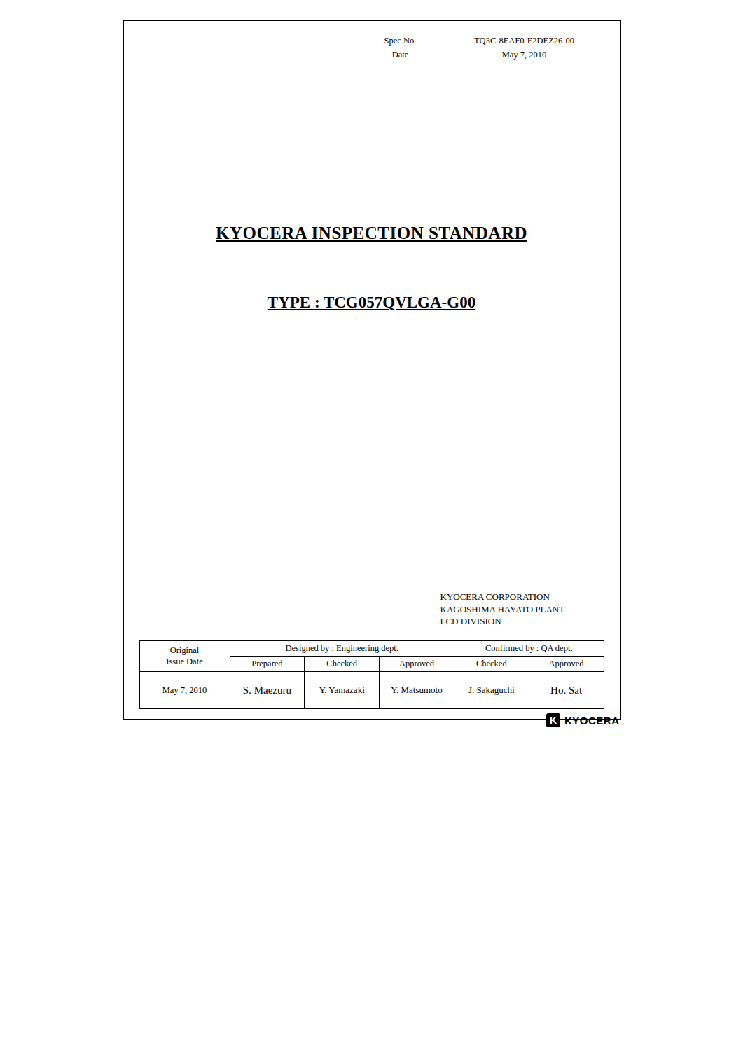| Spec No. | TQ3C-8EAF0-E2DEZ26-00 |
| Date | May 7, 2010 |
KYOCERA INSPECTION STANDARD
TYPE : TCG057QVLGA-G00
KYOCERA CORPORATION
KAGOSHIMA HAYATO PLANT
LCD DIVISION
| Original Issue Date | Designed by : Engineering dept. | Confirmed by : QA dept. |
| Prepared | Checked | Approved | Checked | Approved |
| May 7, 2010 | S. Maezuru | Y. Yamazaki | Y. Matsumoto | J. Sakaguchi | Ho. Sat |
K KYOCERA